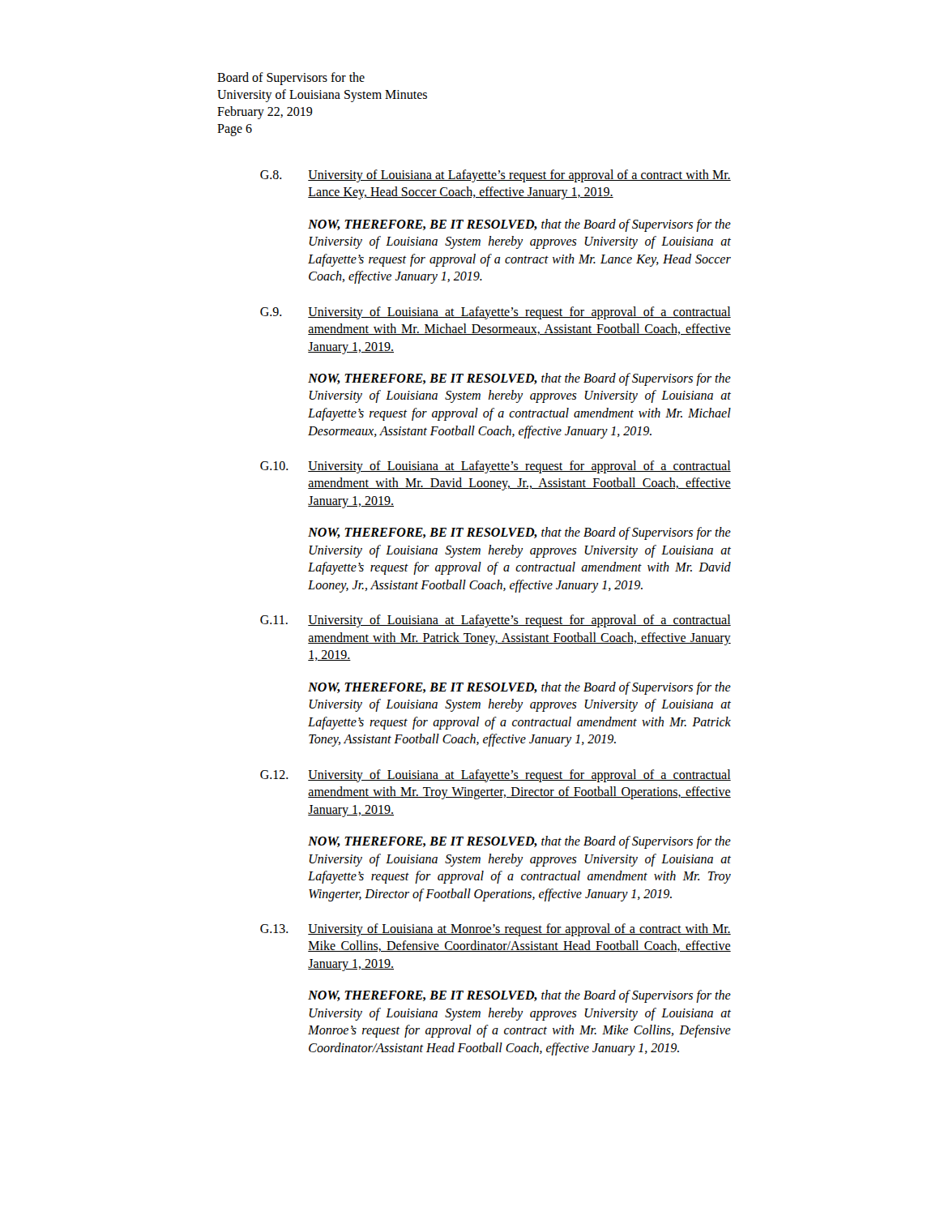Board of Supervisors for the
University of Louisiana System Minutes
February 22, 2019
Page 6
G.8.
University of Louisiana at Lafayette’s request for approval of a contract with Mr. Lance Key, Head Soccer Coach, effective January 1, 2019.
NOW, THEREFORE, BE IT RESOLVED, that the Board of Supervisors for the University of Louisiana System hereby approves University of Louisiana at Lafayette’s request for approval of a contract with Mr. Lance Key, Head Soccer Coach, effective January 1, 2019.
G.9.
University of Louisiana at Lafayette’s request for approval of a contractual amendment with Mr. Michael Desormeaux, Assistant Football Coach, effective January 1, 2019.
NOW, THEREFORE, BE IT RESOLVED, that the Board of Supervisors for the University of Louisiana System hereby approves University of Louisiana at Lafayette’s request for approval of a contractual amendment with Mr. Michael Desormeaux, Assistant Football Coach, effective January 1, 2019.
G.10.
University of Louisiana at Lafayette’s request for approval of a contractual amendment with Mr. David Looney, Jr., Assistant Football Coach, effective January 1, 2019.
NOW, THEREFORE, BE IT RESOLVED, that the Board of Supervisors for the University of Louisiana System hereby approves University of Louisiana at Lafayette’s request for approval of a contractual amendment with Mr. David Looney, Jr., Assistant Football Coach, effective January 1, 2019.
G.11.
University of Louisiana at Lafayette’s request for approval of a contractual amendment with Mr. Patrick Toney, Assistant Football Coach, effective January 1, 2019.
NOW, THEREFORE, BE IT RESOLVED, that the Board of Supervisors for the University of Louisiana System hereby approves University of Louisiana at Lafayette’s request for approval of a contractual amendment with Mr. Patrick Toney, Assistant Football Coach, effective January 1, 2019.
G.12.
University of Louisiana at Lafayette’s request for approval of a contractual amendment with Mr. Troy Wingerter, Director of Football Operations, effective January 1, 2019.
NOW, THEREFORE, BE IT RESOLVED, that the Board of Supervisors for the University of Louisiana System hereby approves University of Louisiana at Lafayette’s request for approval of a contractual amendment with Mr. Troy Wingerter, Director of Football Operations, effective January 1, 2019.
G.13.
University of Louisiana at Monroe’s request for approval of a contract with Mr. Mike Collins, Defensive Coordinator/Assistant Head Football Coach, effective January 1, 2019.
NOW, THEREFORE, BE IT RESOLVED, that the Board of Supervisors for the University of Louisiana System hereby approves University of Louisiana at Monroe’s request for approval of a contract with Mr. Mike Collins, Defensive Coordinator/Assistant Head Football Coach, effective January 1, 2019.